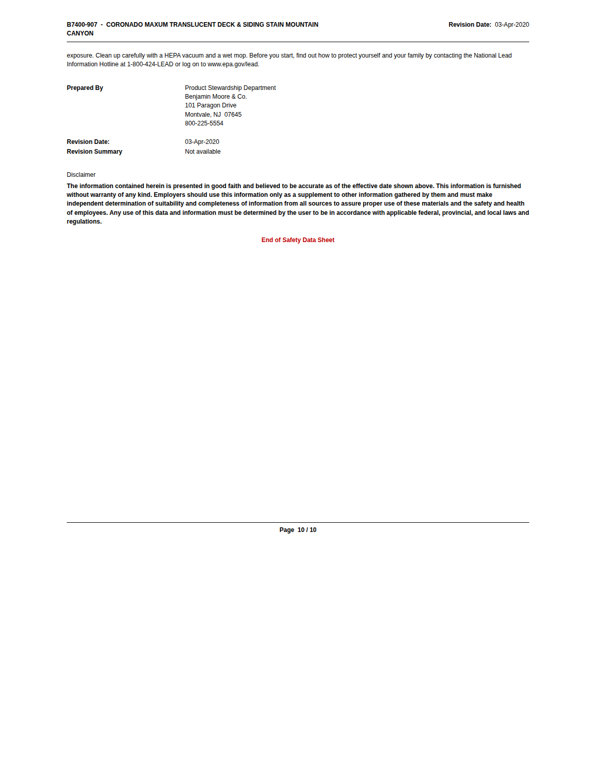B7400-907 - CORONADO MAXUM TRANSLUCENT DECK & SIDING STAIN MOUNTAIN CANYON
Revision Date: 03-Apr-2020
exposure. Clean up carefully with a HEPA vacuum and a wet mop. Before you start, find out how to protect yourself and your family by contacting the National Lead Information Hotline at 1-800-424-LEAD or log on to www.epa.gov/lead.
Prepared By
Product Stewardship Department
Benjamin Moore & Co.
101 Paragon Drive
Montvale, NJ 07645
800-225-5554
| Revision Date: | 03-Apr-2020 |
| Revision Summary | Not available |
Disclaimer
The information contained herein is presented in good faith and believed to be accurate as of the effective date shown above. This information is furnished without warranty of any kind. Employers should use this information only as a supplement to other information gathered by them and must make independent determination of suitability and completeness of information from all sources to assure proper use of these materials and the safety and health of employees. Any use of this data and information must be determined by the user to be in accordance with applicable federal, provincial, and local laws and regulations.
End of Safety Data Sheet
Page 10 / 10